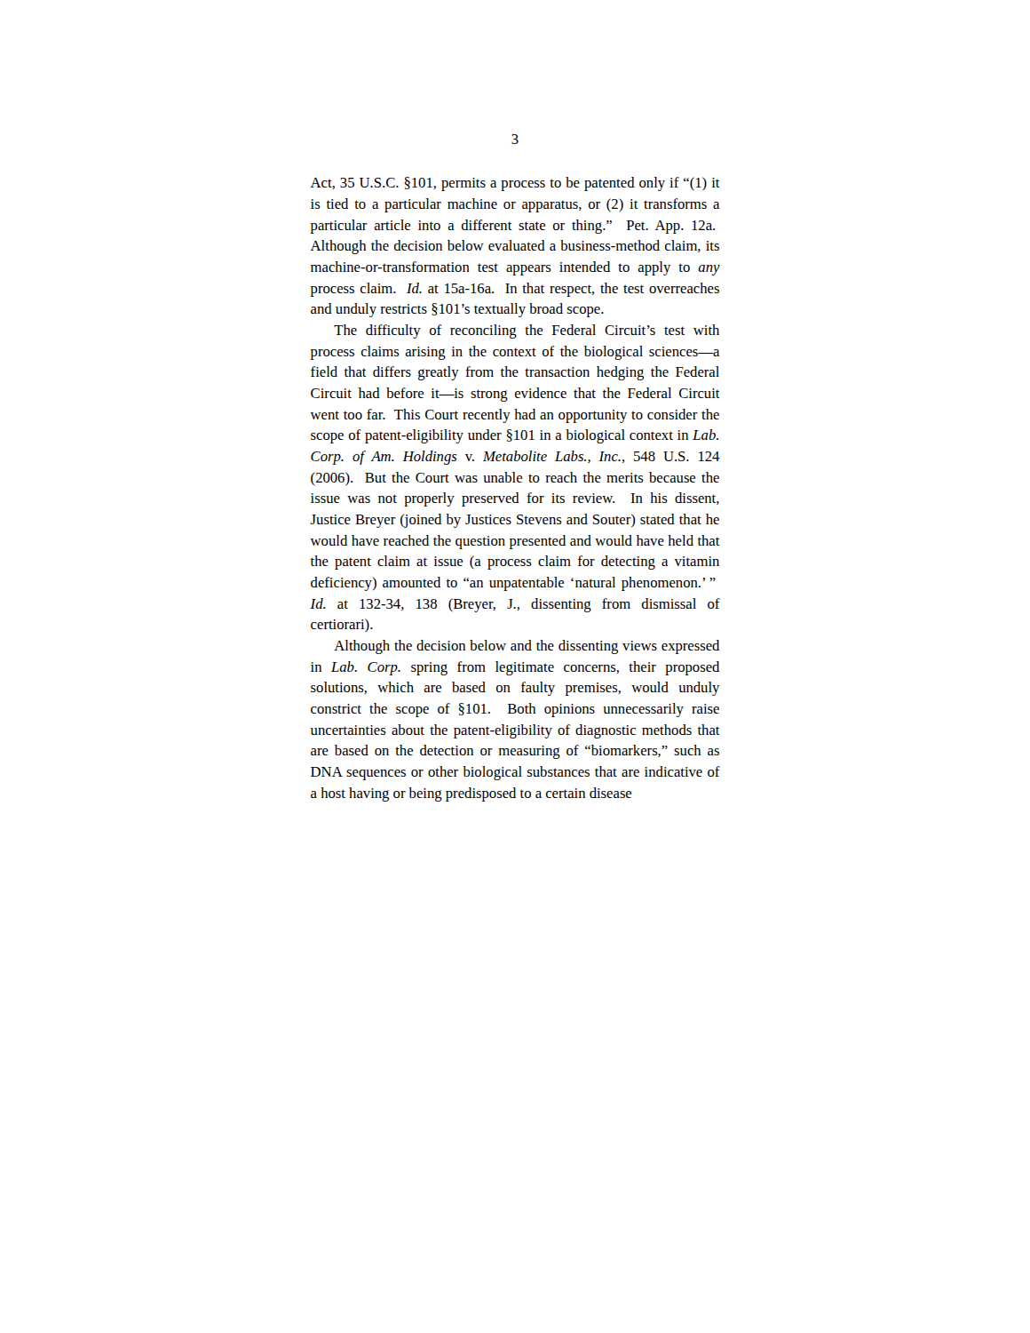3
Act, 35 U.S.C. §101, permits a process to be patented only if “(1) it is tied to a particular machine or apparatus, or (2) it transforms a particular article into a different state or thing.” Pet. App. 12a. Although the decision below evaluated a business-method claim, its machine-or-transformation test appears intended to apply to any process claim. Id. at 15a-16a. In that respect, the test overreaches and unduly restricts §101’s textually broad scope.
The difficulty of reconciling the Federal Circuit’s test with process claims arising in the context of the biological sciences—a field that differs greatly from the transaction hedging the Federal Circuit had before it—is strong evidence that the Federal Circuit went too far. This Court recently had an opportunity to consider the scope of patent-eligibility under §101 in a biological context in Lab. Corp. of Am. Holdings v. Metabolite Labs., Inc., 548 U.S. 124 (2006). But the Court was unable to reach the merits because the issue was not properly preserved for its review. In his dissent, Justice Breyer (joined by Justices Stevens and Souter) stated that he would have reached the question presented and would have held that the patent claim at issue (a process claim for detecting a vitamin deficiency) amounted to “an unpatentable ‘natural phenomenon.’ ” Id. at 132-34, 138 (Breyer, J., dissenting from dismissal of certiorari).
Although the decision below and the dissenting views expressed in Lab. Corp. spring from legitimate concerns, their proposed solutions, which are based on faulty premises, would unduly constrict the scope of §101. Both opinions unnecessarily raise uncertainties about the patent-eligibility of diagnostic methods that are based on the detection or measuring of “biomarkers,” such as DNA sequences or other biological substances that are indicative of a host having or being predisposed to a certain disease